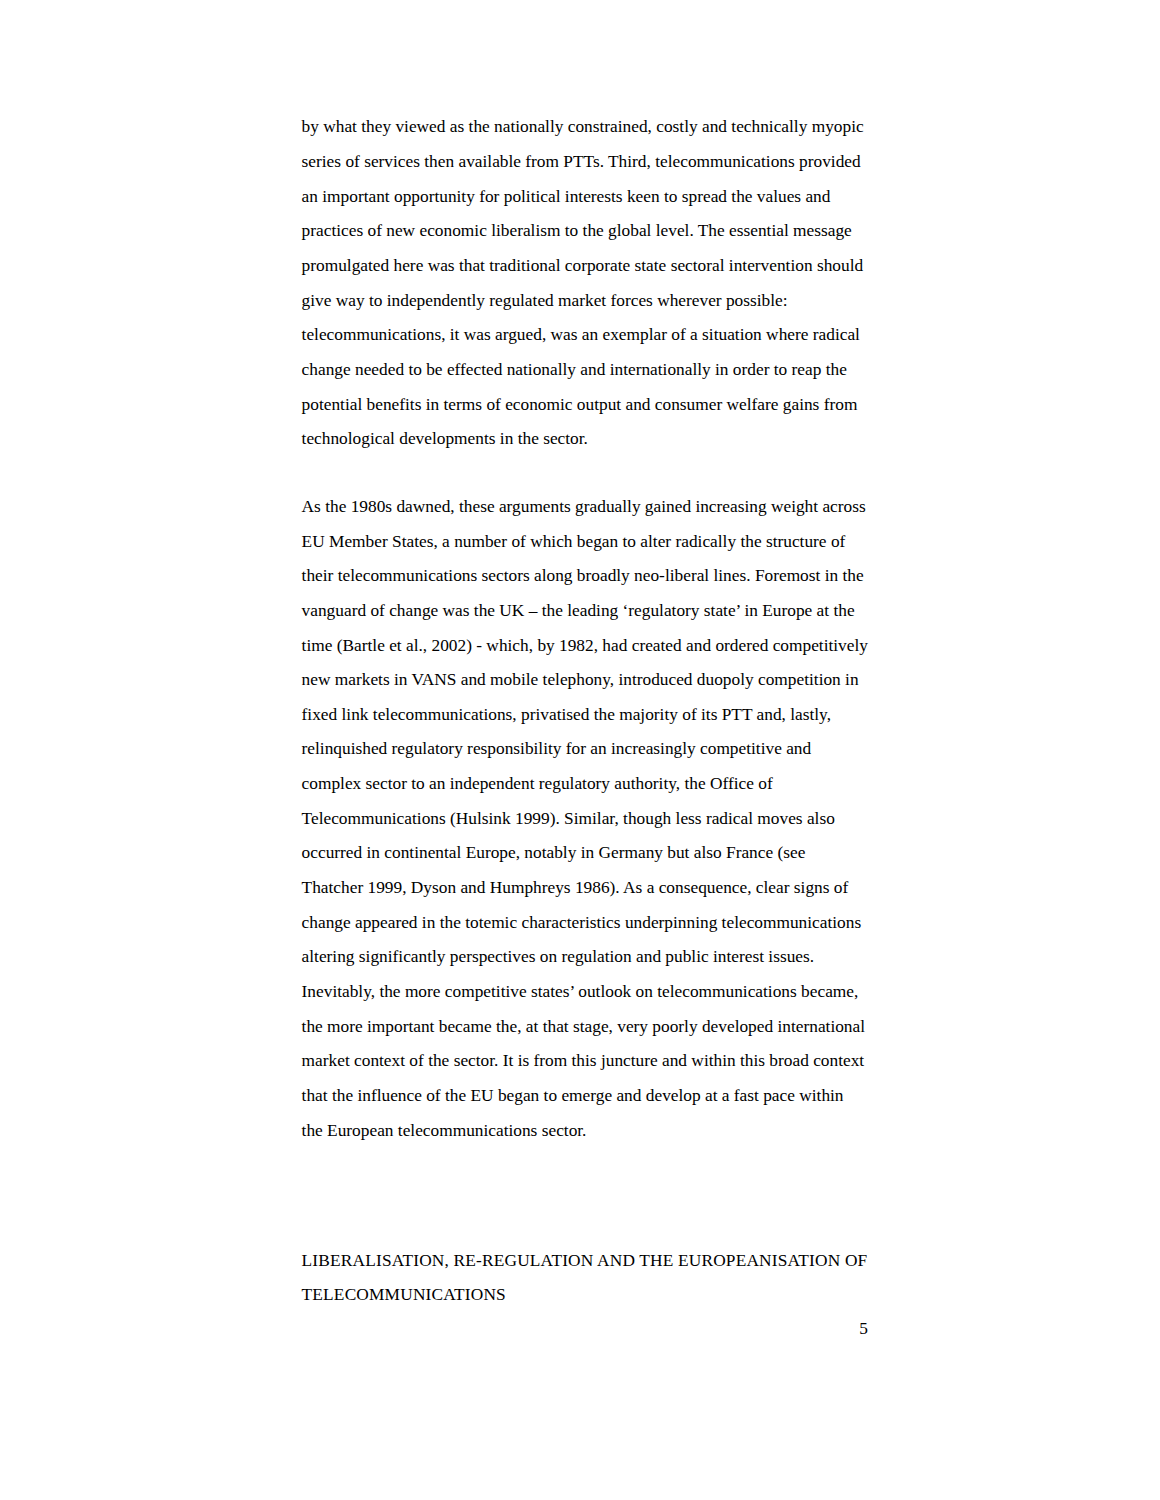by what they viewed as the nationally constrained, costly and technically myopic series of services then available from PTTs. Third, telecommunications provided an important opportunity for political interests keen to spread the values and practices of new economic liberalism to the global level. The essential message promulgated here was that traditional corporate state sectoral intervention should give way to independently regulated market forces wherever possible: telecommunications, it was argued, was an exemplar of a situation where radical change needed to be effected nationally and internationally in order to reap the potential benefits in terms of economic output and consumer welfare gains from technological developments in the sector.
As the 1980s dawned, these arguments gradually gained increasing weight across EU Member States, a number of which began to alter radically the structure of their telecommunications sectors along broadly neo-liberal lines. Foremost in the vanguard of change was the UK – the leading ‘regulatory state’ in Europe at the time (Bartle et al., 2002) - which, by 1982, had created and ordered competitively new markets in VANS and mobile telephony, introduced duopoly competition in fixed link telecommunications, privatised the majority of its PTT and, lastly, relinquished regulatory responsibility for an increasingly competitive and complex sector to an independent regulatory authority, the Office of Telecommunications (Hulsink 1999). Similar, though less radical moves also occurred in continental Europe, notably in Germany but also France (see Thatcher 1999, Dyson and Humphreys 1986). As a consequence, clear signs of change appeared in the totemic characteristics underpinning telecommunications altering significantly perspectives on regulation and public interest issues. Inevitably, the more competitive states’ outlook on telecommunications became, the more important became the, at that stage, very poorly developed international market context of the sector. It is from this juncture and within this broad context that the influence of the EU began to emerge and develop at a fast pace within the European telecommunications sector.
Liberalisation, Re-regulation and the Europeanisation of Telecommunications
5